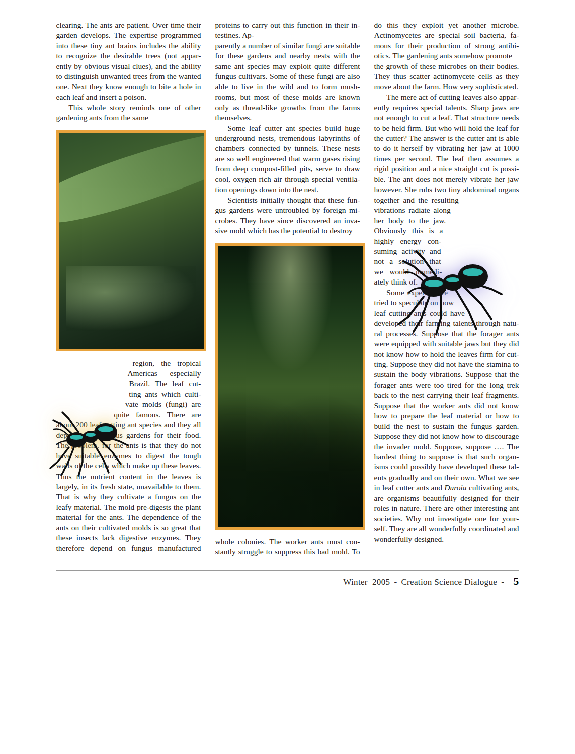clearing. The ants are patient. Over time their garden develops. The expertise programmed into these tiny ant brains includes the ability to recognize the desirable trees (not apparently by obvious visual clues), and the ability to distinguish unwanted trees from the wanted one. Next they know enough to bite a hole in each leaf and insert a poison.
This whole story reminds one of other gardening ants from the same
region, the tropical Americas especially Brazil. The leaf cutting ants which cultivate molds (fungi) are quite famous. There are about 200 leaf cutting ant species and they all depend upon fungus gardens for their food. The problem, for the ants is that they do not have suitable enzymes to digest the tough walls of the cells which make up these leaves. Thus the nutrient content in the leaves is largely, in its fresh state, unavailable to them. That is why they cultivate a fungus on the leafy material. The mold pre-digests the plant material for the ants. The dependence of the ants on their cultivated molds is so great that these insects lack digestive enzymes. They therefore depend on fungus manufactured proteins to carry out this function in their intestines. Ap-
parently a number of similar fungi are suitable for these gardens and nearby nests with the same ant species may exploit quite different fungus cultivars. Some of these fungi are also able to live in the wild and to form mushrooms, but most of these molds are known only as thread-like growths from the farms themselves.
Some leaf cutter ant species build huge underground nests, tremendous labyrinths of chambers connected by tunnels. These nests are so well engineered that warm gases rising from deep compost-filled pits, serve to draw cool, oxygen rich air through special ventilation openings down into the nest.
Scientists initially thought that these fungus gardens were untroubled by foreign microbes. They have since discovered an invasive mold which has the potential to destroy
whole colonies. The worker ants must constantly struggle to suppress this bad mold. To do this they exploit yet another microbe. Actinomycetes are special soil bacteria, famous for their production of strong antibiotics. The gardening ants somehow promote
the growth of these microbes on their bodies. They thus scatter actinomycete cells as they move about the farm. How very sophisticated.
The mere act of cutting leaves also apparently requires special talents. Sharp jaws are not enough to cut a leaf. That structure needs to be held firm. But who will hold the leaf for the cutter? The answer is the cutter ant is able to do it herself by vibrating her jaw at 1000 times per second. The leaf then assumes a rigid position and a nice straight cut is possible. The ant does not merely vibrate her jaw however. She rubs two tiny abdominal organs together and the resulting vibrations radiate along her body to the jaw. Obviously this is a highly energy consuming activity and not a solution that we would immediately think of.
Some experts have tried to speculate on how leaf cutting ants could have developed their farming talents through natural processes. Suppose that the forager ants were equipped with suitable jaws but they did not know how to hold the leaves firm for cutting. Suppose they did not have the stamina to sustain the body vibrations. Suppose that the forager ants were too tired for the long trek back to the nest carrying their leaf fragments. Suppose that the worker ants did not know how to prepare the leaf material or how to build the nest to sustain the fungus garden. Suppose they did not know how to discourage the invader mold. Suppose, suppose …. The hardest thing to suppose is that such organisms could possibly have developed these talents gradually and on their own. What we see in leaf cutter ants and Duroia cultivating ants, are organisms beautifully designed for their roles in nature. There are other interesting ant societies. Why not investigate one for yourself. They are all wonderfully coordinated and wonderfully designed.
Winter 2005 - Creation Science Dialogue - 5